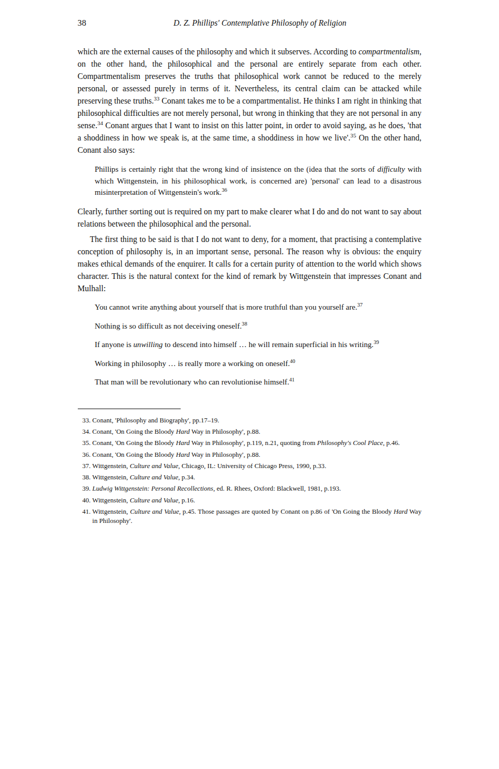38 D. Z. Phillips' Contemplative Philosophy of Religion
which are the external causes of the philosophy and which it subserves. According to compartmentalism, on the other hand, the philosophical and the personal are entirely separate from each other. Compartmentalism preserves the truths that philosophical work cannot be reduced to the merely personal, or assessed purely in terms of it. Nevertheless, its central claim can be attacked while preserving these truths.33 Conant takes me to be a compartmentalist. He thinks I am right in thinking that philosophical difficulties are not merely personal, but wrong in thinking that they are not personal in any sense.34 Conant argues that I want to insist on this latter point, in order to avoid saying, as he does, 'that a shoddiness in how we speak is, at the same time, a shoddiness in how we live'.35 On the other hand, Conant also says:
Phillips is certainly right that the wrong kind of insistence on the (idea that the sorts of difficulty with which Wittgenstein, in his philosophical work, is concerned are) 'personal' can lead to a disastrous misinterpretation of Wittgenstein's work.36
Clearly, further sorting out is required on my part to make clearer what I do and do not want to say about relations between the philosophical and the personal.
The first thing to be said is that I do not want to deny, for a moment, that practising a contemplative conception of philosophy is, in an important sense, personal. The reason why is obvious: the enquiry makes ethical demands of the enquirer. It calls for a certain purity of attention to the world which shows character. This is the natural context for the kind of remark by Wittgenstein that impresses Conant and Mulhall:
You cannot write anything about yourself that is more truthful than you yourself are.37
Nothing is so difficult as not deceiving oneself.38
If anyone is unwilling to descend into himself … he will remain superficial in his writing.39
Working in philosophy … is really more a working on oneself.40
That man will be revolutionary who can revolutionise himself.41
Conant, 'Philosophy and Biography', pp.17–19.
Conant, 'On Going the Bloody Hard Way in Philosophy', p.88.
Conant, 'On Going the Bloody Hard Way in Philosophy', p.119, n.21, quoting from Philosophy's Cool Place, p.46.
Conant, 'On Going the Bloody Hard Way in Philosophy', p.88.
Wittgenstein, Culture and Value, Chicago, IL: University of Chicago Press, 1990, p.33.
Wittgenstein, Culture and Value, p.34.
Ludwig Wittgenstein: Personal Recollections, ed. R. Rhees, Oxford: Blackwell, 1981, p.193.
Wittgenstein, Culture and Value, p.16.
Wittgenstein, Culture and Value, p.45. Those passages are quoted by Conant on p.86 of 'On Going the Bloody Hard Way in Philosophy'.